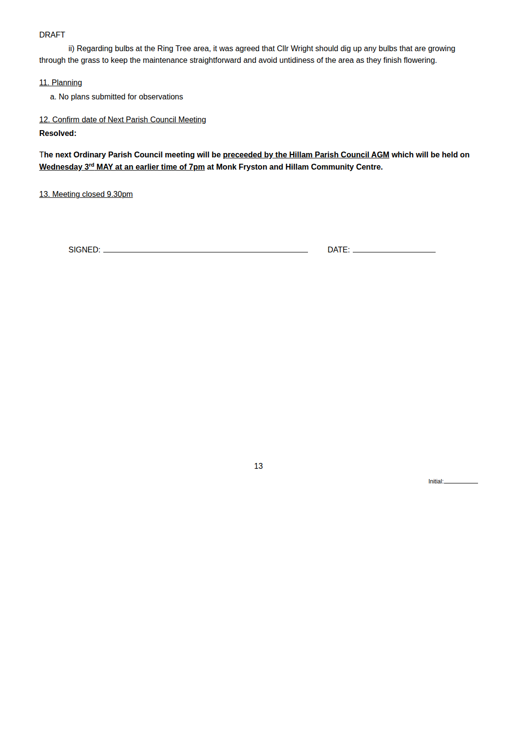DRAFT
ii) Regarding bulbs at the Ring Tree area, it was agreed that Cllr Wright should dig up any bulbs that are growing through the grass to keep the maintenance straightforward and avoid untidiness of the area as they finish flowering.
11. Planning
No plans submitted for observations
12. Confirm date of Next Parish Council Meeting
Resolved:
The next Ordinary Parish Council meeting will be preceeded by the Hillam Parish Council AGM which will be held on Wednesday 3rd MAY at an earlier time of 7pm at Monk Fryston and Hillam Community Centre.
13. Meeting closed 9.30pm
SIGNED: DATE:
13
Initial: